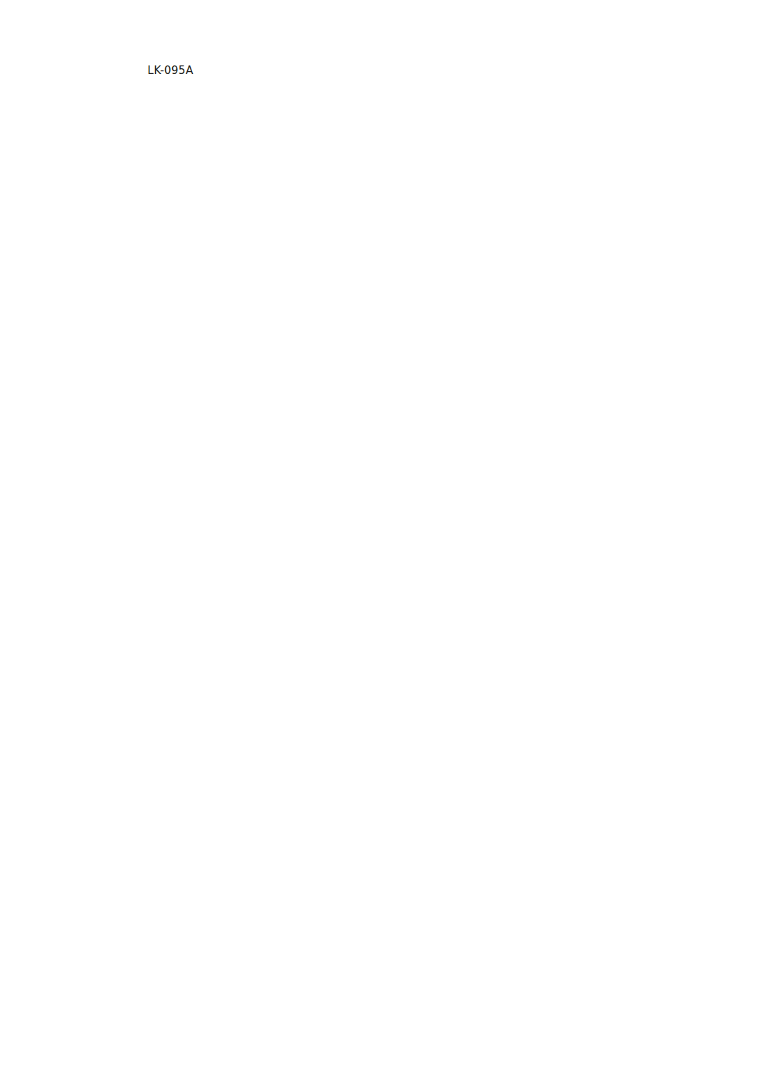LK-095A